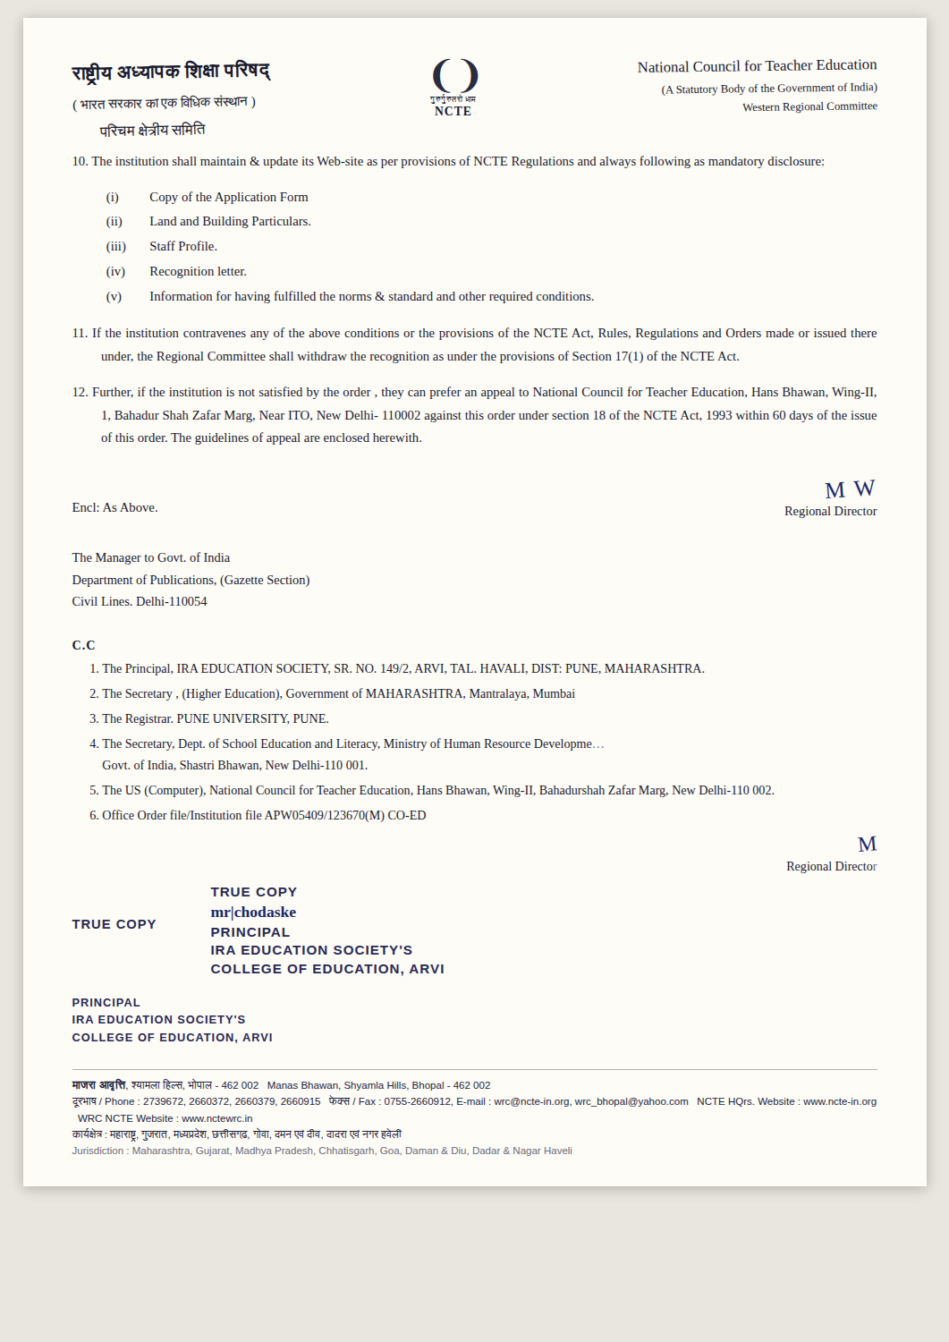राष्ट्रीय अध्यापक शिक्षा परिषद्
( भारत सरकार का एक विधिक संस्थान )
परिचम क्षेत्रीय समिति
❨❩
गुरुर्गुरुतरो धाम
NCTE
National Council for Teacher Education
(A Statutory Body of the Government of India)
Western Regional Committee
10. The institution shall maintain & update its Web-site as per provisions of NCTE Regulations and always following as mandatory disclosure:
(i) Copy of the Application Form
(ii) Land and Building Particulars.
(iii) Staff Profile.
(iv) Recognition letter.
(v) Information for having fulfilled the norms & standard and other required conditions.
11. If the institution contravenes any of the above conditions or the provisions of the NCTE Act, Rules, Regulations and Orders made or issued there under, the Regional Committee shall withdraw the recognition as under the provisions of Section 17(1) of the NCTE Act.
12. Further, if the institution is not satisfied by the order , they can prefer an appeal to National Council for Teacher Education, Hans Bhawan, Wing-II, 1, Bahadur Shah Zafar Marg, Near ITO, New Delhi- 110002 against this order under section 18 of the NCTE Act, 1993 within 60 days of the issue of this order. The guidelines of appeal are enclosed herewith.
Encl: As Above.
M W
Regional Director
The Manager to Govt. of India
Department of Publications, (Gazette Section)
Civil Lines. Delhi-110054
C.C
The Principal, IRA EDUCATION SOCIETY, SR. NO. 149/2, ARVI, TAL. HAVALI, DIST: PUNE, MAHARASHTRA.
The Secretary , (Higher Education), Government of MAHARASHTRA, Mantralaya, Mumbai
The Registrar. PUNE UNIVERSITY, PUNE.
The Secretary, Dept. of School Education and Literacy, Ministry of Human Resource Developme…
Govt. of India, Shastri Bhawan, New Delhi-110 001.
The US (Computer), National Council for Teacher Education, Hans Bhawan, Wing-II, Bahadurshah Zafar Marg, New Delhi-110 002.
Office Order file/Institution file APW05409/123670(M) CO-ED
M
Regional Director
TRUE COPY
TRUE COPY
mr|chodaske
PRINCIPAL
IRA EDUCATION SOCIETY'S
COLLEGE OF EDUCATION, ARVI
PRINCIPAL
IRA EDUCATION SOCIETY'S
COLLEGE OF EDUCATION, ARVI
माजरा आवृत्ति, श्यामला हिल्स, भोपाल - 462 002 Manas Bhawan, Shyamla Hills, Bhopal - 462 002
दूरभाष / Phone : 2739672, 2660372, 2660379, 2660915 फेक्स / Fax : 0755-2660912, E-mail : wrc@ncte-in.org, wrc_bhopal@yahoo.com NCTE HQrs. Website : www.ncte-in.org WRC NCTE Website : www.nctewrc.in
कार्यक्षेत्र : महाराष्ट्र, गुजरात, मध्यप्रदेश, छत्तीसगढ़, गोवा, दमन एवं दीव, दादरा एवं नगर हवेली
Jurisdiction : Maharashtra, Gujarat, Madhya Pradesh, Chhatisgarh, Goa, Daman & Diu, Dadar & Nagar Haveli